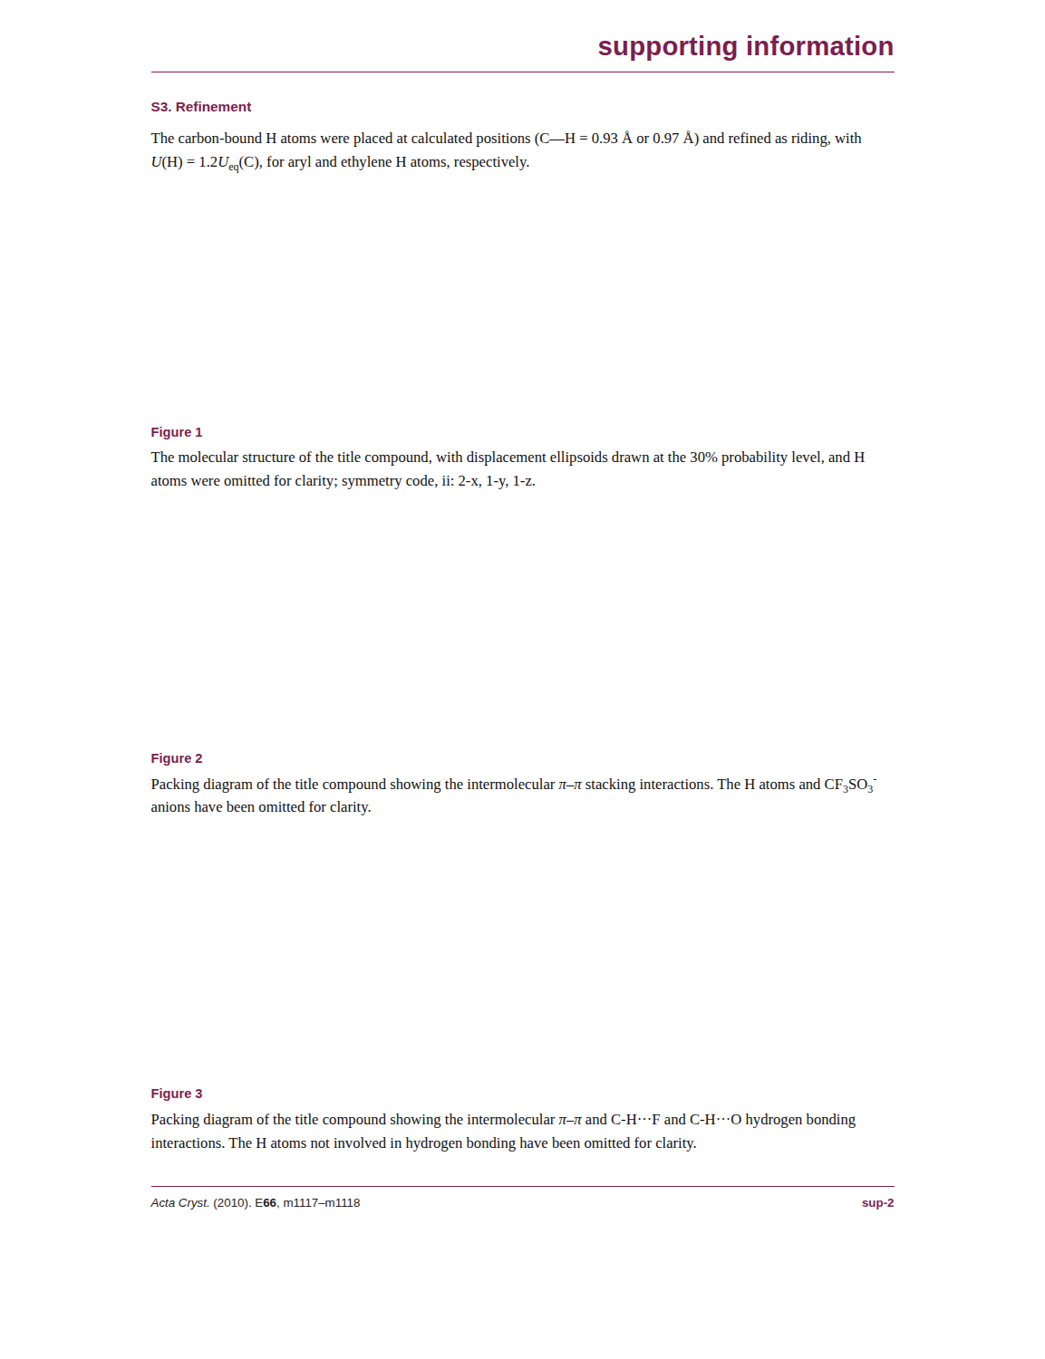supporting information
S3. Refinement
The carbon-bound H atoms were placed at calculated positions (C—H = 0.93 Å or 0.97 Å) and refined as riding, with U(H) = 1.2Ueq(C), for aryl and ethylene H atoms, respectively.
Figure 1
The molecular structure of the title compound, with displacement ellipsoids drawn at the 30% probability level, and H atoms were omitted for clarity; symmetry code, ii: 2-x, 1-y, 1-z.
Figure 2
Packing diagram of the title compound showing the intermolecular π–π stacking interactions. The H atoms and CF3SO3- anions have been omitted for clarity.
Figure 3
Packing diagram of the title compound showing the intermolecular π–π and C-H···F and C-H···O hydrogen bonding interactions. The H atoms not involved in hydrogen bonding have been omitted for clarity.
Acta Cryst. (2010). E66, m1117–m1118
sup-2